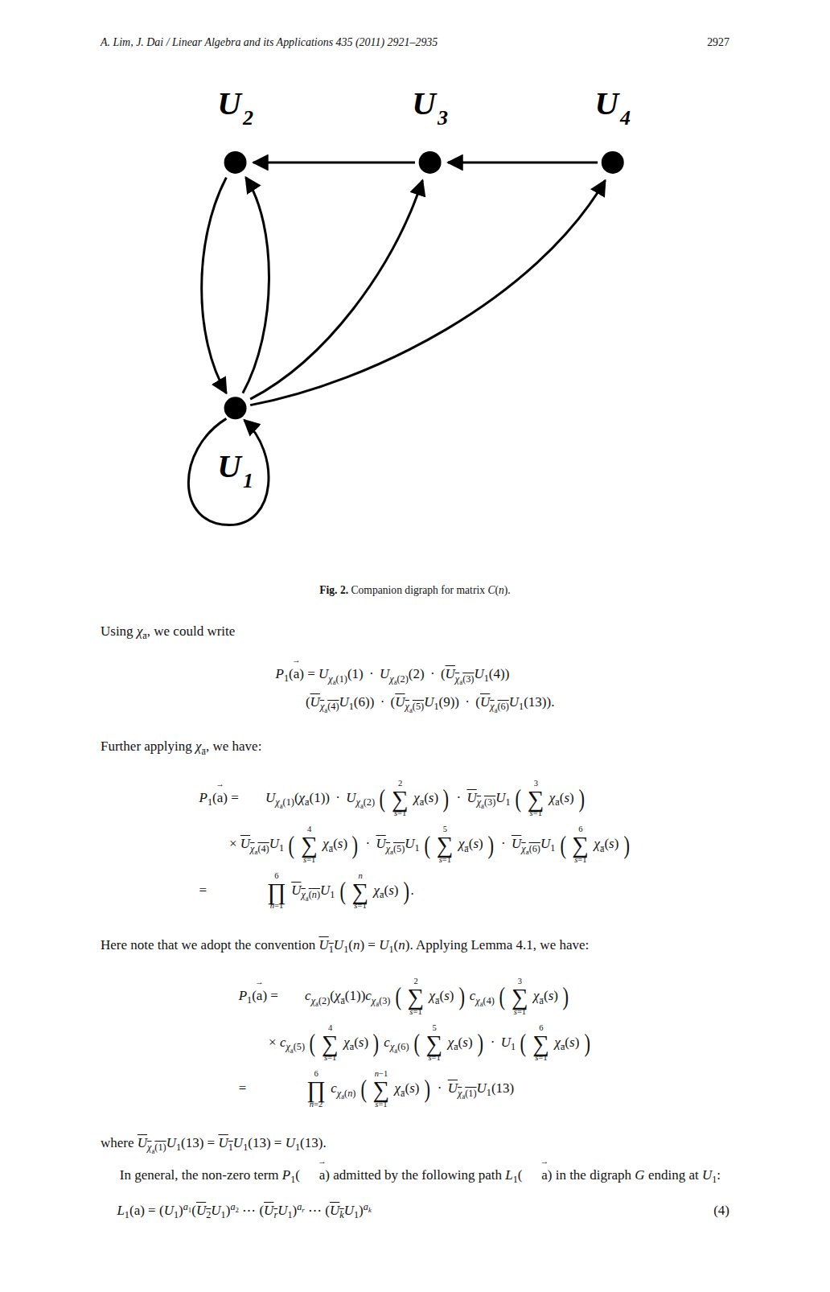A. Lim, J. Dai / Linear Algebra and its Applications 435 (2011) 2921–2935 2927
Companion digraph for matrix C(n) Four vertices labelled U1, U2, U3 and U4. Arrows point from U4 to U3, from U3 to U2, from U1 to U2, U3 and U4, from U2 to U1, and a self-loop at U1. U 2 U 3 U 4 U 1
Fig. 2. Companion digraph for matrix C(n).
Using χa, we could write
P1(a) = Uχa(1)(1) · Uχa(2)(2) · (Uχa(3) U1(4))
(Uχa(4) U1(6)) · (Uχa(5) U1(9)) · (Uχa(6) U1(13)).
Further applying χa, we have:
P1(a) = Uχa(1)(χa(1)) · Uχa(2) ( 2∑s=1 χa(s) ) · Uχa(3) U1 ( 3∑s=1 χa(s) )
× Uχa(4) U1 ( 4∑s=1 χa(s) ) · Uχa(5) U1 ( 5∑s=1 χa(s) ) · Uχa(6) U1 ( 6∑s=1 χa(s) )
= 6∏n=1 Uχa(n) U1 ( n∑s=1 χa(s) ).
Here note that we adopt the convention U1 U1(n) = U1(n). Applying Lemma 4.1, we have:
P1(a) = cχa(2)(χa(1))cχa(3) ( 2∑s=1 χa(s) ) cχa(4) ( 3∑s=1 χa(s) )
× cχa(5) ( 4∑s=1 χa(s) ) cχa(6) ( 5∑s=1 χa(s) ) · U1 ( 6∑s=1 χa(s) )
= 6∏n=2 cχa(n) ( n−1∑s=1 χa(s) ) · Uχa(1) U1(13)
where Uχa(1) U1(13) = U1 U1(13) = U1(13).
In general, the non-zero term P1(a) admitted by the following path L1(a) in the digraph G ending at U1:
(4) L1(a) = (U1)a1(U2 U1)a2 ⋯ (Ur U1)ar ⋯ (Uk U1)ak